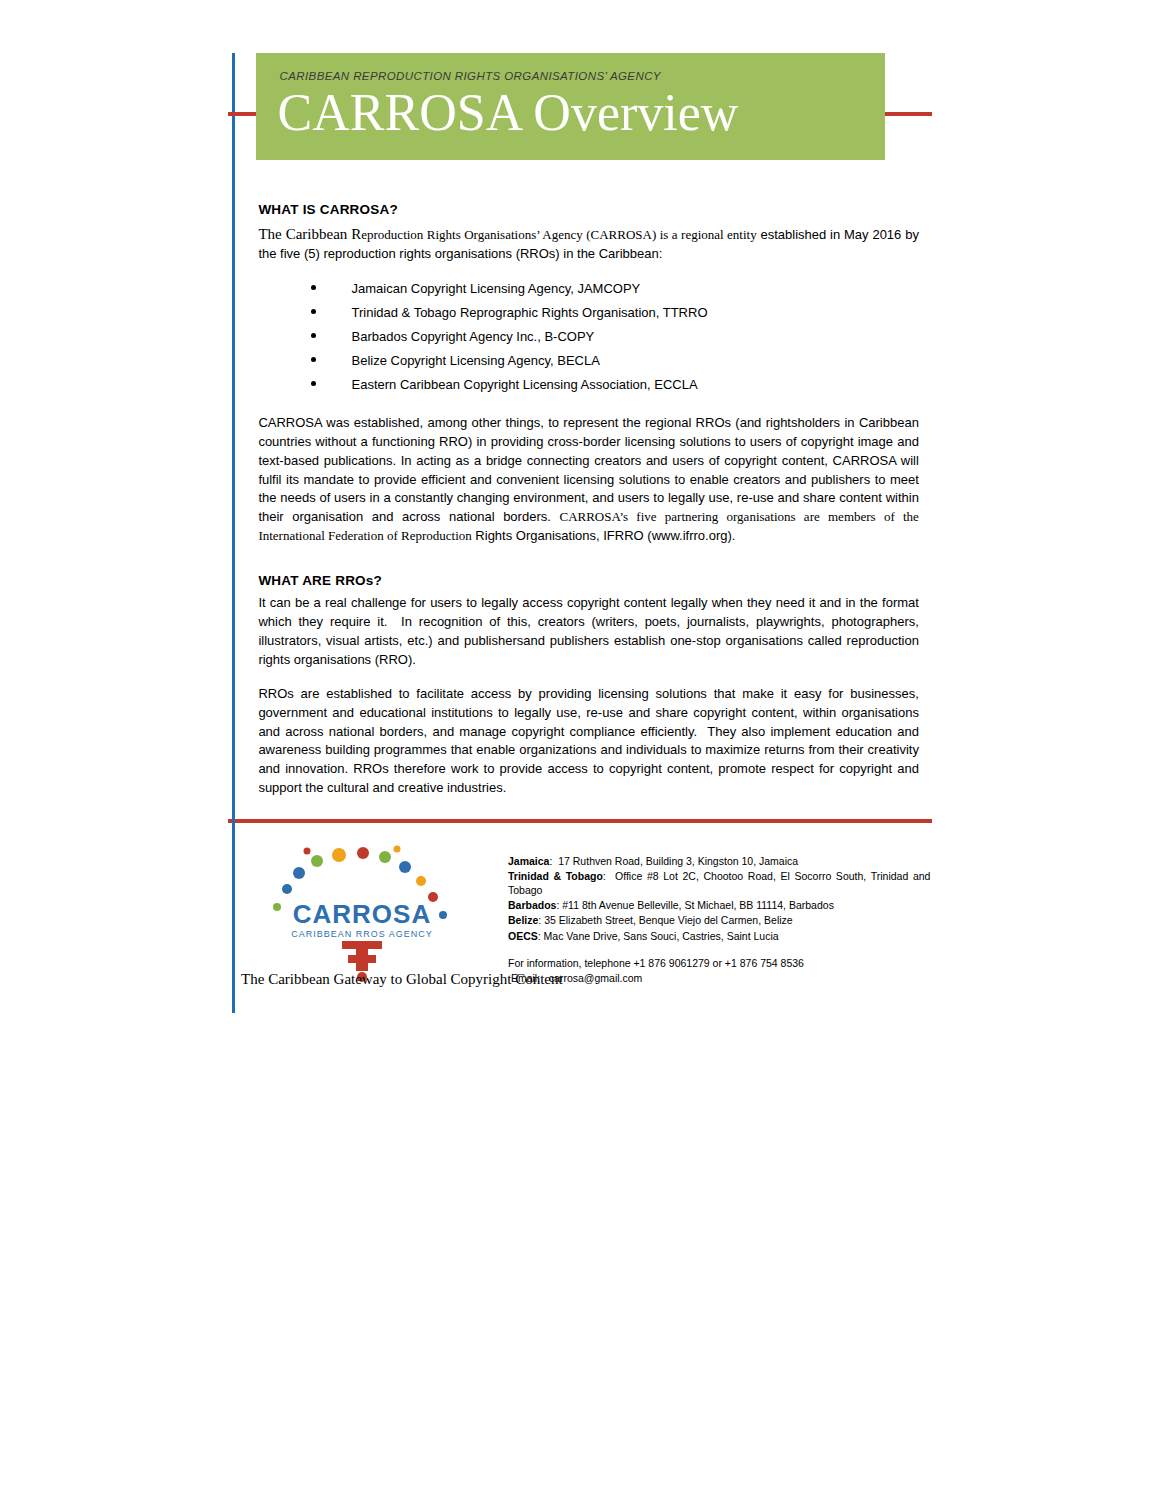CARIBBEAN REPRODUCTION RIGHTS ORGANISATIONS’ AGENCY
CARROSA Overview
WHAT IS CARROSA?
The Caribbean R eproduction Rights Organisations’ Agency (CARROSA) is a regional entity established in May 2016 by the five (5) reproduction rights organisations (RROs) in the Caribbean:
Jamaican Copyright Licensing Agency, JAMCOPY
Trinidad & Tobago Reprographic Rights Organisation, TTRRO
Barbados Copyright Agency Inc., B-COPY
Belize Copyright Licensing Agency, BECLA
Eastern Caribbean Copyright Licensing Association, ECCLA
CARROSA was established, among other things, to represent the regional RROs (and rightsholders in Caribbean countries without a functioning RRO) in providing cross-border licensing solutions to users of copyright image and text-based publications. In acting as a bridge connecting creators and users of copyright content, CARROSA will fulfil its mandate to provide efficient and convenient licensing solutions to enable creators and publishers to meet the needs of users in a constantly changing environment, and users to legally use, re-use and share content within their organisation and across national borders. CARROSA’s five partnering organisations are members of the International Federation of Reproduction Rights Organisations, IFRRO (www.ifrro.org).
WHAT ARE RROs?
It can be a real challenge for users to legally access copyright content legally when they need it and in the format which they require it. In recognition of this, creators (writers, poets, journalists, playwrights, photographers, illustrators, visual artists, etc.) and publishersand publishers establish one-stop organisations called reproduction rights organisations (RRO).
RROs are established to facilitate access by providing licensing solutions that make it easy for businesses, government and educational institutions to legally use, re-use and share copyright content, within organisations and across national borders, and manage copyright compliance efficiently. They also implement education and awareness building programmes that enable organizations and individuals to maximize returns from their creativity and innovation. RROs therefore work to provide access to copyright content, promote respect for copyright and support the cultural and creative industries.
CARROSA CARIBBEAN RROS AGENCY
The Caribbean Gateway to Global Copyright Content
Jamaica: 17 Ruthven Road, Building 3, Kingston 10, Jamaica
Trinidad & Tobago: Office #8 Lot 2C, Chootoo Road, El Socorro South, Trinidad and Tobago
Barbados: #11 8th Avenue Belleville, St Michael, BB 11114, Barbados
Belize: 35 Elizabeth Street, Benque Viejo del Carmen, Belize
OECS: Mac Vane Drive, Sans Souci, Castries, Saint Lucia
For information, telephone +1 876 9061279 or +1 876 754 8536
Email: carrosa@gmail.com